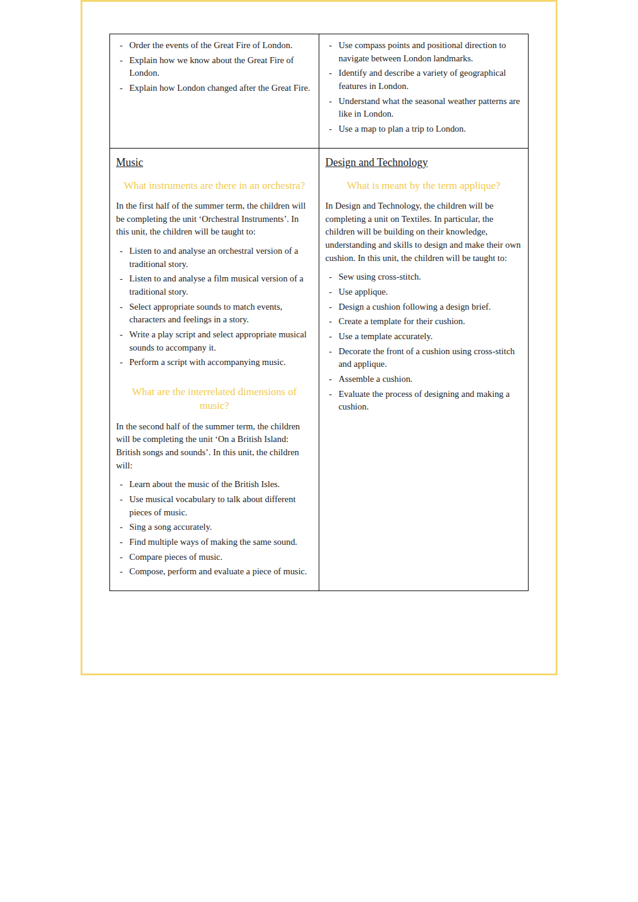| Order the events of the Great Fire of London. Explain how we know about the Great Fire of London. Explain how London changed after the Great Fire. | Use compass points and positional direction to navigate between London landmarks. Identify and describe a variety of geographical features in London. Understand what the seasonal weather patterns are like in London. Use a map to plan a trip to London. |
| Music What instruments are there in an orchestra? In the first half of the summer term, the children will be completing the unit ‘Orchestral Instruments’. In this unit, the children will be taught to: Listen to and analyse an orchestral version of a traditional story. Listen to and analyse a film musical version of a traditional story. Select appropriate sounds to match events, characters and feelings in a story. Write a play script and select appropriate musical sounds to accompany it. Perform a script with accompanying music. What are the interrelated dimensions of music? In the second half of the summer term, the children will be completing the unit ‘On a British Island: British songs and sounds’. In this unit, the children will: Learn about the music of the British Isles. Use musical vocabulary to talk about different pieces of music. Sing a song accurately. Find multiple ways of making the same sound. Compare pieces of music. Compose, perform and evaluate a piece of music. | Design and Technology What is meant by the term applique? In Design and Technology, the children will be completing a unit on Textiles. In particular, the children will be building on their knowledge, understanding and skills to design and make their own cushion. In this unit, the children will be taught to: Sew using cross-stitch. Use applique. Design a cushion following a design brief. Create a template for their cushion. Use a template accurately. Decorate the front of a cushion using cross-stitch and applique. Assemble a cushion. Evaluate the process of designing and making a cushion. |